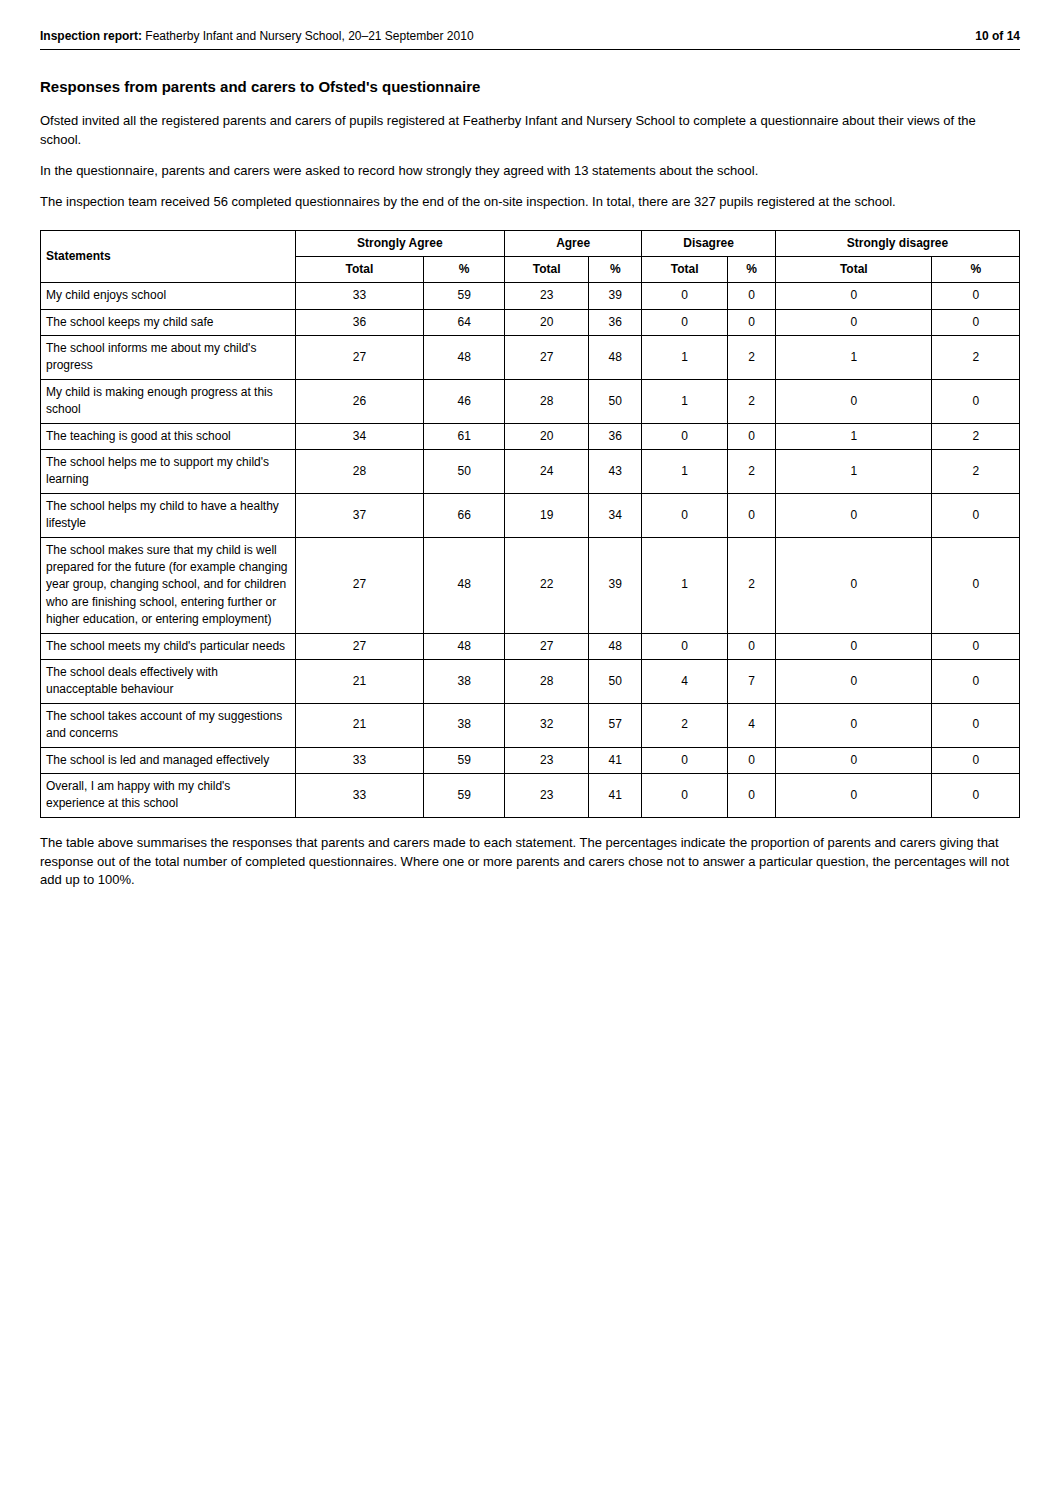Inspection report: Featherby Infant and Nursery School, 20–21 September 2010
10 of 14
Responses from parents and carers to Ofsted's questionnaire
Ofsted invited all the registered parents and carers of pupils registered at Featherby Infant and Nursery School to complete a questionnaire about their views of the school.
In the questionnaire, parents and carers were asked to record how strongly they agreed with 13 statements about the school.
The inspection team received 56 completed questionnaires by the end of the on-site inspection. In total, there are 327 pupils registered at the school.
| Statements | Strongly Agree | Agree | Disagree | Strongly disagree |
| --- | --- | --- | --- | --- |
| Total | % | Total | % | Total | % | Total | % |
| My child enjoys school | 33 | 59 | 23 | 39 | 0 | 0 | 0 | 0 |
| The school keeps my child safe | 36 | 64 | 20 | 36 | 0 | 0 | 0 | 0 |
| The school informs me about my child's progress | 27 | 48 | 27 | 48 | 1 | 2 | 1 | 2 |
| My child is making enough progress at this school | 26 | 46 | 28 | 50 | 1 | 2 | 0 | 0 |
| The teaching is good at this school | 34 | 61 | 20 | 36 | 0 | 0 | 1 | 2 |
| The school helps me to support my child's learning | 28 | 50 | 24 | 43 | 1 | 2 | 1 | 2 |
| The school helps my child to have a healthy lifestyle | 37 | 66 | 19 | 34 | 0 | 0 | 0 | 0 |
| The school makes sure that my child is well prepared for the future (for example changing year group, changing school, and for children who are finishing school, entering further or higher education, or entering employment) | 27 | 48 | 22 | 39 | 1 | 2 | 0 | 0 |
| The school meets my child's particular needs | 27 | 48 | 27 | 48 | 0 | 0 | 0 | 0 |
| The school deals effectively with unacceptable behaviour | 21 | 38 | 28 | 50 | 4 | 7 | 0 | 0 |
| The school takes account of my suggestions and concerns | 21 | 38 | 32 | 57 | 2 | 4 | 0 | 0 |
| The school is led and managed effectively | 33 | 59 | 23 | 41 | 0 | 0 | 0 | 0 |
| Overall, I am happy with my child's experience at this school | 33 | 59 | 23 | 41 | 0 | 0 | 0 | 0 |
The table above summarises the responses that parents and carers made to each statement. The percentages indicate the proportion of parents and carers giving that response out of the total number of completed questionnaires. Where one or more parents and carers chose not to answer a particular question, the percentages will not add up to 100%.